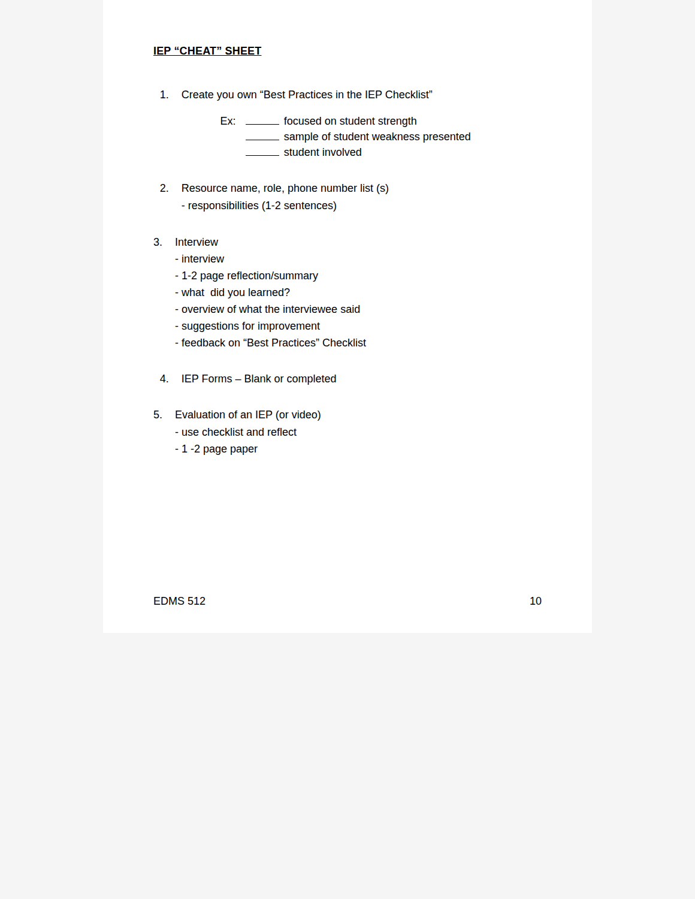IEP “CHEAT” SHEET
Create you own “Best Practices in the IEP Checklist”
Ex:
focused on student strength
sample of student weakness presented
student involved
Resource name, role, phone number list (s)
- responsibilities (1-2 sentences)
Interview
- interview
- 1-2 page reflection/summary
- what did you learned?
- overview of what the interviewee said
- suggestions for improvement
- feedback on “Best Practices” Checklist
IEP Forms – Blank or completed
Evaluation of an IEP (or video)
- use checklist and reflect
- 1 -2 page paper
EDMS 512 10